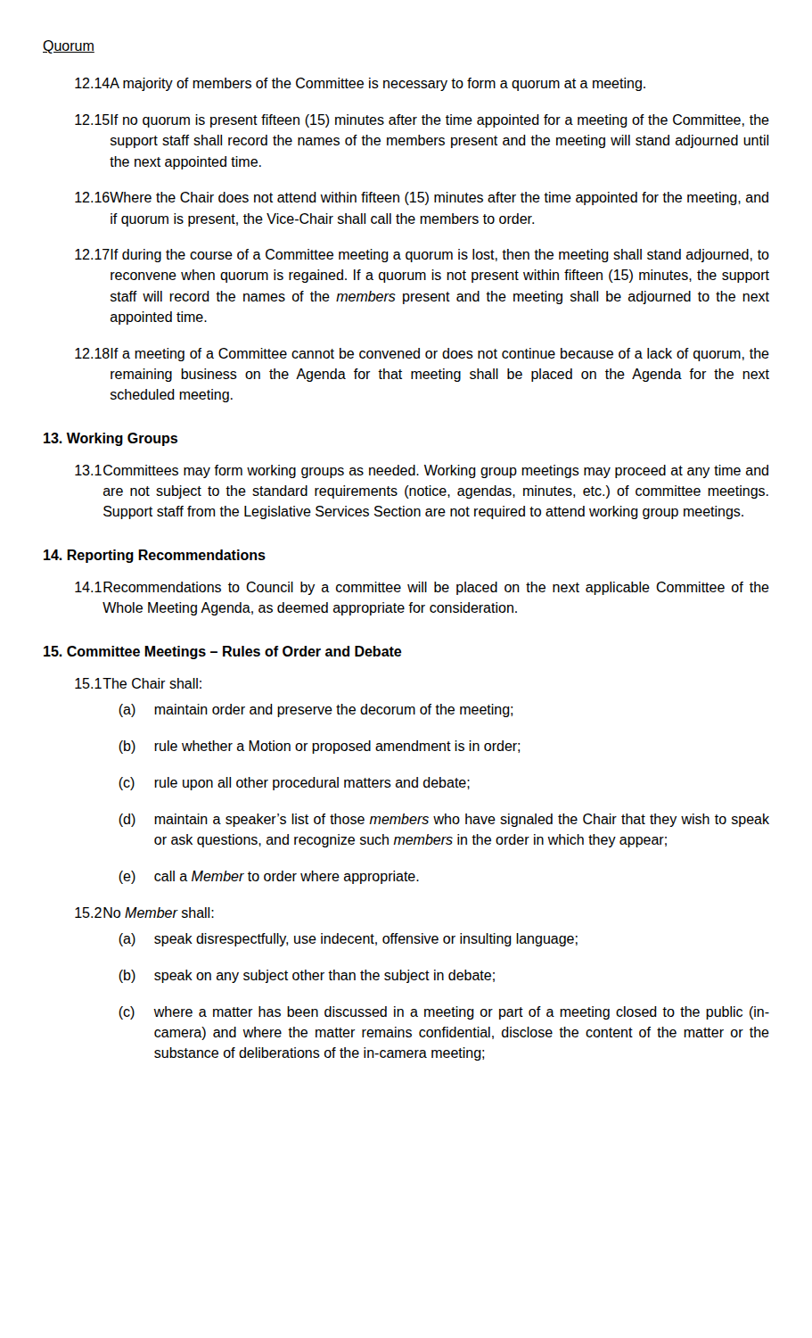Quorum
12.14
A majority of members of the Committee is necessary to form a quorum at a meeting.
12.15
If no quorum is present fifteen (15) minutes after the time appointed for a meeting of the Committee, the support staff shall record the names of the members present and the meeting will stand adjourned until the next appointed time.
12.16
Where the Chair does not attend within fifteen (15) minutes after the time appointed for the meeting, and if quorum is present, the Vice-Chair shall call the members to order.
12.17
If during the course of a Committee meeting a quorum is lost, then the meeting shall stand adjourned, to reconvene when quorum is regained. If a quorum is not present within fifteen (15) minutes, the support staff will record the names of the members present and the meeting shall be adjourned to the next appointed time.
12.18
If a meeting of a Committee cannot be convened or does not continue because of a lack of quorum, the remaining business on the Agenda for that meeting shall be placed on the Agenda for the next scheduled meeting.
13. Working Groups
13.1
Committees may form working groups as needed. Working group meetings may proceed at any time and are not subject to the standard requirements (notice, agendas, minutes, etc.) of committee meetings. Support staff from the Legislative Services Section are not required to attend working group meetings.
14. Reporting Recommendations
14.1
Recommendations to Council by a committee will be placed on the next applicable Committee of the Whole Meeting Agenda, as deemed appropriate for consideration.
15. Committee Meetings – Rules of Order and Debate
15.1
The Chair shall:
(a)
maintain order and preserve the decorum of the meeting;
(b)
rule whether a Motion or proposed amendment is in order;
(c)
rule upon all other procedural matters and debate;
(d)
maintain a speaker’s list of those members who have signaled the Chair that they wish to speak or ask questions, and recognize such members in the order in which they appear;
(e)
call a Member to order where appropriate.
15.2
No Member shall:
(a)
speak disrespectfully, use indecent, offensive or insulting language;
(b)
speak on any subject other than the subject in debate;
(c)
where a matter has been discussed in a meeting or part of a meeting closed to the public (in-camera) and where the matter remains confidential, disclose the content of the matter or the substance of deliberations of the in-camera meeting;